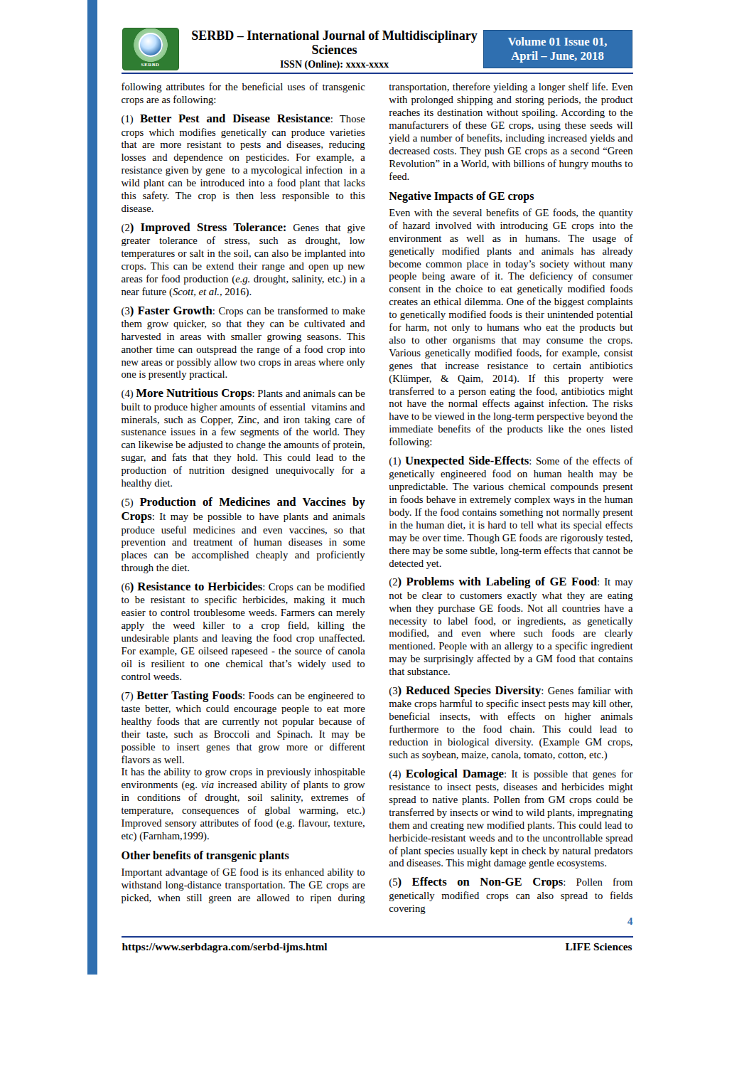| | SERBD – International Journal of Multidisciplinary Sciences ISSN (Online): xxxx-xxxx | Volume 01 Issue 01, April – June, 2018 |
following attributes for the beneficial uses of transgenic crops are as following:
(1) Better Pest and Disease Resistance: Those crops which modifies genetically can produce varieties that are more resistant to pests and diseases, reducing losses and dependence on pesticides. For example, a resistance given by gene to a mycological infection in a wild plant can be introduced into a food plant that lacks this safety. The crop is then less responsible to this disease.
(2) Improved Stress Tolerance: Genes that give greater tolerance of stress, such as drought, low temperatures or salt in the soil, can also be implanted into crops. This can be extend their range and open up new areas for food production (e.g. drought, salinity, etc.) in a near future (Scott, et al., 2016).
(3) Faster Growth: Crops can be transformed to make them grow quicker, so that they can be cultivated and harvested in areas with smaller growing seasons. This another time can outspread the range of a food crop into new areas or possibly allow two crops in areas where only one is presently practical.
(4) More Nutritious Crops: Plants and animals can be built to produce higher amounts of essential vitamins and minerals, such as Copper, Zinc, and iron taking care of sustenance issues in a few segments of the world. They can likewise be adjusted to change the amounts of protein, sugar, and fats that they hold. This could lead to the production of nutrition designed unequivocally for a healthy diet.
(5) Production of Medicines and Vaccines by Crops: It may be possible to have plants and animals produce useful medicines and even vaccines, so that prevention and treatment of human diseases in some places can be accomplished cheaply and proficiently through the diet.
(6) Resistance to Herbicides: Crops can be modified to be resistant to specific herbicides, making it much easier to control troublesome weeds. Farmers can merely apply the weed killer to a crop field, killing the undesirable plants and leaving the food crop unaffected. For example, GE oilseed rapeseed - the source of canola oil is resilient to one chemical that’s widely used to control weeds.
(7) Better Tasting Foods: Foods can be engineered to taste better, which could encourage people to eat more healthy foods that are currently not popular because of their taste, such as Broccoli and Spinach. It may be possible to insert genes that grow more or different flavors as well.
It has the ability to grow crops in previously inhospitable environments (eg. via increased ability of plants to grow in conditions of drought, soil salinity, extremes of temperature, consequences of global warming, etc.) Improved sensory attributes of food (e.g. flavour, texture, etc) (Farnham,1999).
Other benefits of transgenic plants
Important advantage of GE food is its enhanced ability to withstand long-distance transportation. The GE crops are picked, when still green are allowed to ripen during transportation, therefore yielding a longer shelf life. Even with prolonged shipping and storing periods, the product reaches its destination without spoiling. According to the manufacturers of these GE crops, using these seeds will yield a number of benefits, including increased yields and decreased costs. They push GE crops as a second “Green Revolution” in a World, with billions of hungry mouths to feed.
Negative Impacts of GE crops
Even with the several benefits of GE foods, the quantity of hazard involved with introducing GE crops into the environment as well as in humans. The usage of genetically modified plants and animals has already become common place in today’s society without many people being aware of it. The deficiency of consumer consent in the choice to eat genetically modified foods creates an ethical dilemma. One of the biggest complaints to genetically modified foods is their unintended potential for harm, not only to humans who eat the products but also to other organisms that may consume the crops. Various genetically modified foods, for example, consist genes that increase resistance to certain antibiotics (Klümper, & Qaim, 2014). If this property were transferred to a person eating the food, antibiotics might not have the normal effects against infection. The risks have to be viewed in the long-term perspective beyond the immediate benefits of the products like the ones listed following:
(1) Unexpected Side-Effects: Some of the effects of genetically engineered food on human health may be unpredictable. The various chemical compounds present in foods behave in extremely complex ways in the human body. If the food contains something not normally present in the human diet, it is hard to tell what its special effects may be over time. Though GE foods are rigorously tested, there may be some subtle, long-term effects that cannot be detected yet.
(2) Problems with Labeling of GE Food: It may not be clear to customers exactly what they are eating when they purchase GE foods. Not all countries have a necessity to label food, or ingredients, as genetically modified, and even where such foods are clearly mentioned. People with an allergy to a specific ingredient may be surprisingly affected by a GM food that contains that substance.
(3) Reduced Species Diversity: Genes familiar with make crops harmful to specific insect pests may kill other, beneficial insects, with effects on higher animals furthermore to the food chain. This could lead to reduction in biological diversity. (Example GM crops, such as soybean, maize, canola, tomato, cotton, etc.)
(4) Ecological Damage: It is possible that genes for resistance to insect pests, diseases and herbicides might spread to native plants. Pollen from GM crops could be transferred by insects or wind to wild plants, impregnating them and creating new modified plants. This could lead to herbicide-resistant weeds and to the uncontrollable spread of plant species usually kept in check by natural predators and diseases. This might damage gentle ecosystems.
(5) Effects on Non-GE Crops: Pollen from genetically modified crops can also spread to fields covering
4
| https://www.serbdagra.com/serbd-ijms.html | LIFE Sciences |